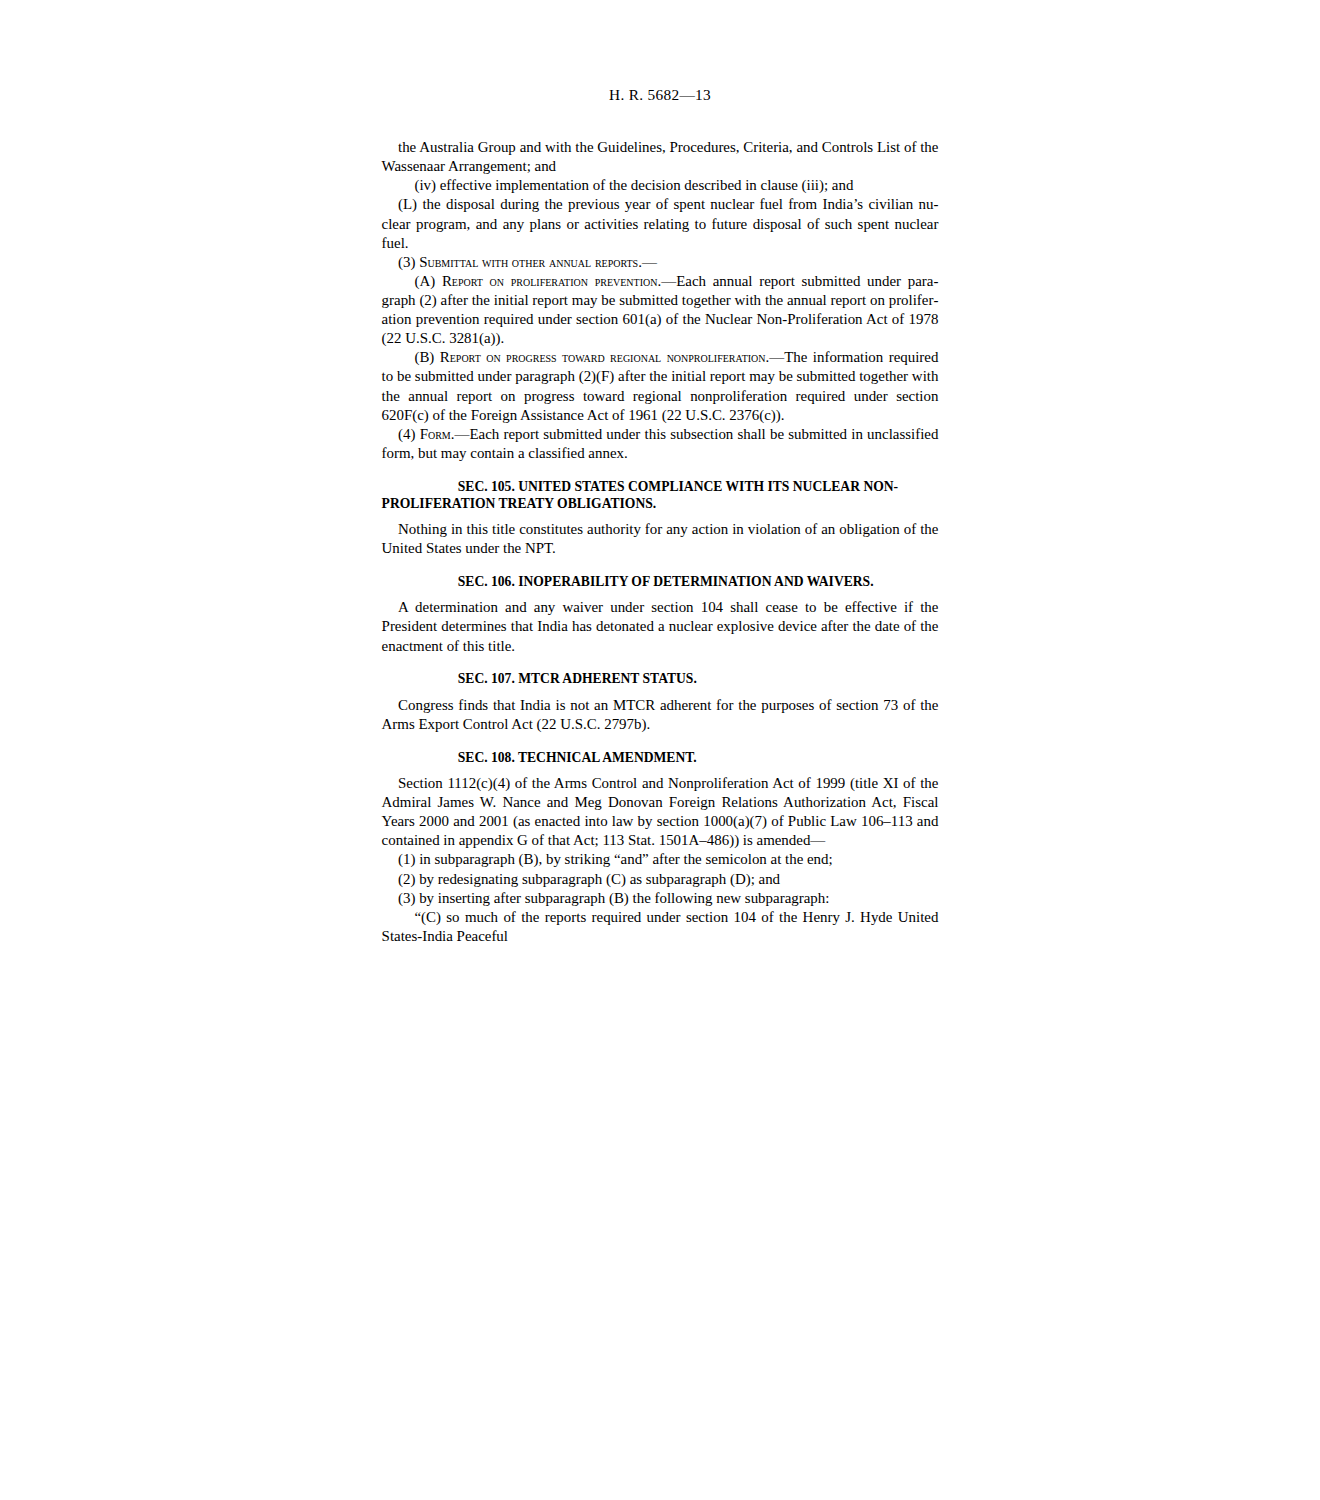H. R. 5682—13
the Australia Group and with the Guidelines, Procedures, Criteria, and Controls List of the Wassenaar Arrangement; and
(iv) effective implementation of the decision described in clause (iii); and
(L) the disposal during the previous year of spent nuclear fuel from India’s civilian nuclear program, and any plans or activities relating to future disposal of such spent nuclear fuel.
(3) Submittal with other annual reports.—
(A) Report on proliferation prevention.—Each annual report submitted under paragraph (2) after the initial report may be submitted together with the annual report on proliferation prevention required under section 601(a) of the Nuclear Non-Proliferation Act of 1978 (22 U.S.C. 3281(a)).
(B) Report on progress toward regional nonproliferation.—The information required to be submitted under paragraph (2)(F) after the initial report may be submitted together with the annual report on progress toward regional nonproliferation required under section 620F(c) of the Foreign Assistance Act of 1961 (22 U.S.C. 2376(c)).
(4) Form.—Each report submitted under this subsection shall be submitted in unclassified form, but may contain a classified annex.
SEC. 105. UNITED STATES COMPLIANCE WITH ITS NUCLEAR NON-PROLIFERATION TREATY OBLIGATIONS.
Nothing in this title constitutes authority for any action in violation of an obligation of the United States under the NPT.
SEC. 106. INOPERABILITY OF DETERMINATION AND WAIVERS.
A determination and any waiver under section 104 shall cease to be effective if the President determines that India has detonated a nuclear explosive device after the date of the enactment of this title.
SEC. 107. MTCR ADHERENT STATUS.
Congress finds that India is not an MTCR adherent for the purposes of section 73 of the Arms Export Control Act (22 U.S.C. 2797b).
SEC. 108. TECHNICAL AMENDMENT.
Section 1112(c)(4) of the Arms Control and Nonproliferation Act of 1999 (title XI of the Admiral James W. Nance and Meg Donovan Foreign Relations Authorization Act, Fiscal Years 2000 and 2001 (as enacted into law by section 1000(a)(7) of Public Law 106–113 and contained in appendix G of that Act; 113 Stat. 1501A–486)) is amended—
(1) in subparagraph (B), by striking “and” after the semicolon at the end;
(2) by redesignating subparagraph (C) as subparagraph (D); and
(3) by inserting after subparagraph (B) the following new subparagraph:
“(C) so much of the reports required under section 104 of the Henry J. Hyde United States-India Peaceful